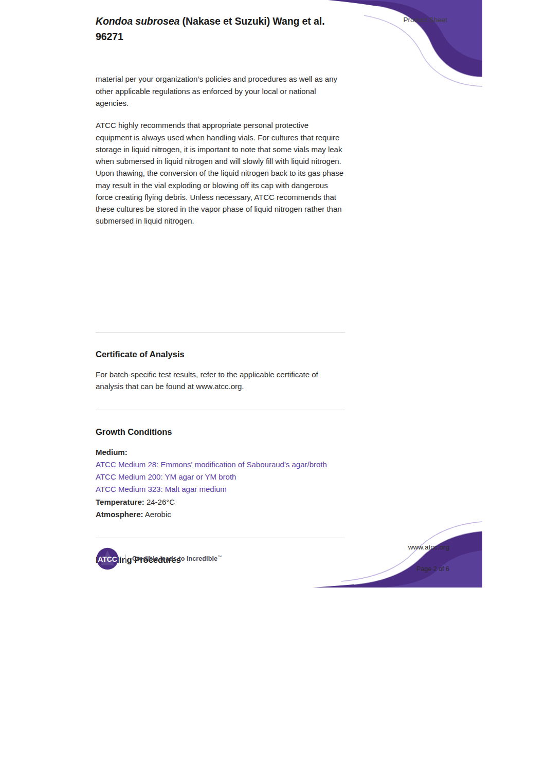Kondoa subrosea (Nakase et Suzuki) Wang et al.
96271
Product Sheet
material per your organization’s policies and procedures as well as any other applicable regulations as enforced by your local or national agencies.
ATCC highly recommends that appropriate personal protective equipment is always used when handling vials. For cultures that require storage in liquid nitrogen, it is important to note that some vials may leak when submersed in liquid nitrogen and will slowly fill with liquid nitrogen. Upon thawing, the conversion of the liquid nitrogen back to its gas phase may result in the vial exploding or blowing off its cap with dangerous force creating flying debris. Unless necessary, ATCC recommends that these cultures be stored in the vapor phase of liquid nitrogen rather than submersed in liquid nitrogen.
Certificate of Analysis
For batch-specific test results, refer to the applicable certificate of analysis that can be found at www.atcc.org.
Growth Conditions
Medium:
ATCC Medium 28: Emmons' modification of Sabouraud's agar/broth
ATCC Medium 200: YM agar or YM broth
ATCC Medium 323: Malt agar medium
Temperature: 24-26°C
Atmosphere: Aerobic
Handling Procedures
ATCC
Credible leads to Incredible™
www.atcc.org
Page 2 of 6